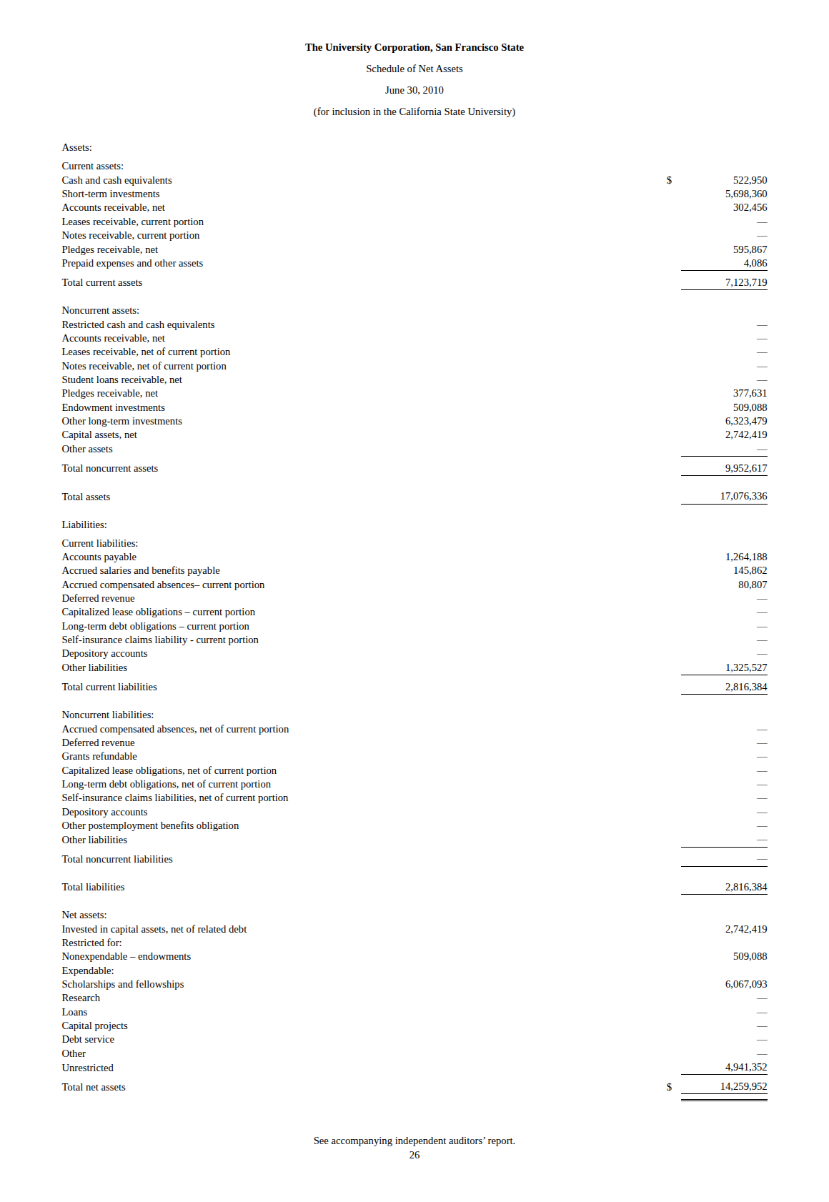The University Corporation, San Francisco State
Schedule of Net Assets
June 30, 2010
(for inclusion in the California State University)
| Assets: | | |
| Current assets: | | |
| Cash and cash equivalents | $ | 522,950 |
| Short-term investments | | 5,698,360 |
| Accounts receivable, net | | 302,456 |
| Leases receivable, current portion | | — |
| Notes receivable, current portion | | — |
| Pledges receivable, net | | 595,867 |
| Prepaid expenses and other assets | | 4,086 |
| Total current assets | | 7,123,719 |
| Noncurrent assets: | | |
| Restricted cash and cash equivalents | | — |
| Accounts receivable, net | | — |
| Leases receivable, net of current portion | | — |
| Notes receivable, net of current portion | | — |
| Student loans receivable, net | | — |
| Pledges receivable, net | | 377,631 |
| Endowment investments | | 509,088 |
| Other long-term investments | | 6,323,479 |
| Capital assets, net | | 2,742,419 |
| Other assets | | — |
| Total noncurrent assets | | 9,952,617 |
| Total assets | | 17,076,336 |
| Liabilities: | | |
| Current liabilities: | | |
| Accounts payable | | 1,264,188 |
| Accrued salaries and benefits payable | | 145,862 |
| Accrued compensated absences– current portion | | 80,807 |
| Deferred revenue | | — |
| Capitalized lease obligations – current portion | | — |
| Long-term debt obligations – current portion | | — |
| Self-insurance claims liability - current portion | | — |
| Depository accounts | | — |
| Other liabilities | | 1,325,527 |
| Total current liabilities | | 2,816,384 |
| Noncurrent liabilities: | | |
| Accrued compensated absences, net of current portion | | — |
| Deferred revenue | | — |
| Grants refundable | | — |
| Capitalized lease obligations, net of current portion | | — |
| Long-term debt obligations, net of current portion | | — |
| Self-insurance claims liabilities, net of current portion | | — |
| Depository accounts | | — |
| Other postemployment benefits obligation | | — |
| Other liabilities | | — |
| Total noncurrent liabilities | | — |
| Total liabilities | | 2,816,384 |
| Net assets: | | |
| Invested in capital assets, net of related debt | | 2,742,419 |
| Restricted for: | | |
| Nonexpendable – endowments | | 509,088 |
| Expendable: | | |
| Scholarships and fellowships | | 6,067,093 |
| Research | | — |
| Loans | | — |
| Capital projects | | — |
| Debt service | | — |
| Other | | — |
| Unrestricted | | 4,941,352 |
| Total net assets | $ | 14,259,952 |
See accompanying independent auditors’ report.
26